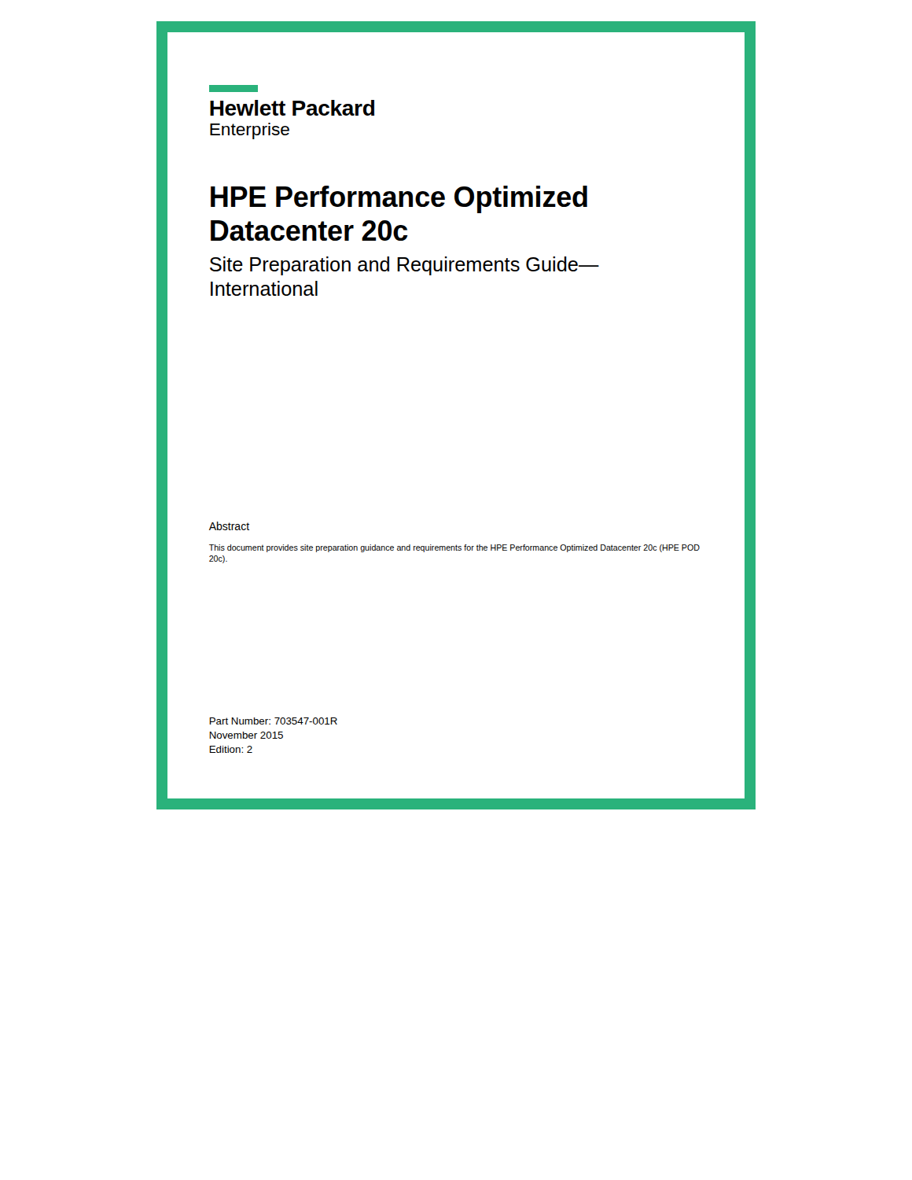Hewlett Packard
Enterprise
HPE Performance Optimized Datacenter 20c
Site Preparation and Requirements Guide—International
Abstract
This document provides site preparation guidance and requirements for the HPE Performance Optimized Datacenter 20c (HPE POD 20c).
Part Number: 703547-001R
November 2015
Edition: 2